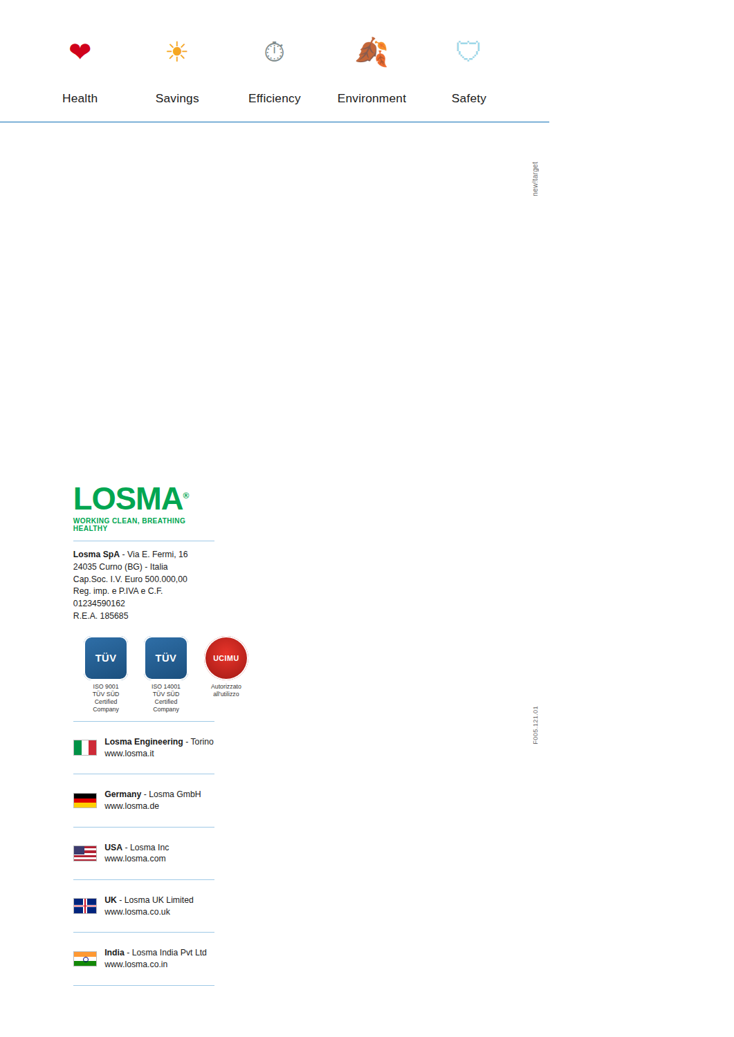❤
Health
☀
Savings
⏱
Efficiency
🍂
Environment
🛡
Safety
new!target
F005.121.01
LOSMA®
WORKING CLEAN, BREATHING HEALTHY
Losma SpA - Via E. Fermi, 16
24035 Curno (BG) - Italia
Cap.Soc. I.V. Euro 500.000,00
Reg. imp. e P.IVA e C.F. 01234590162
R.E.A. 185685
TÜV
ISO 9001
TÜV SÜD
Certified
Company
TÜV
ISO 14001
TÜV SÜD
Certified
Company
UCIMU
Autorizzato
all'utilizzo
Losma Engineering - Torino
www.losma.it
Germany - Losma GmbH
www.losma.de
USA - Losma Inc
www.losma.com
UK - Losma UK Limited
www.losma.co.uk
India - Losma India Pvt Ltd
www.losma.co.in